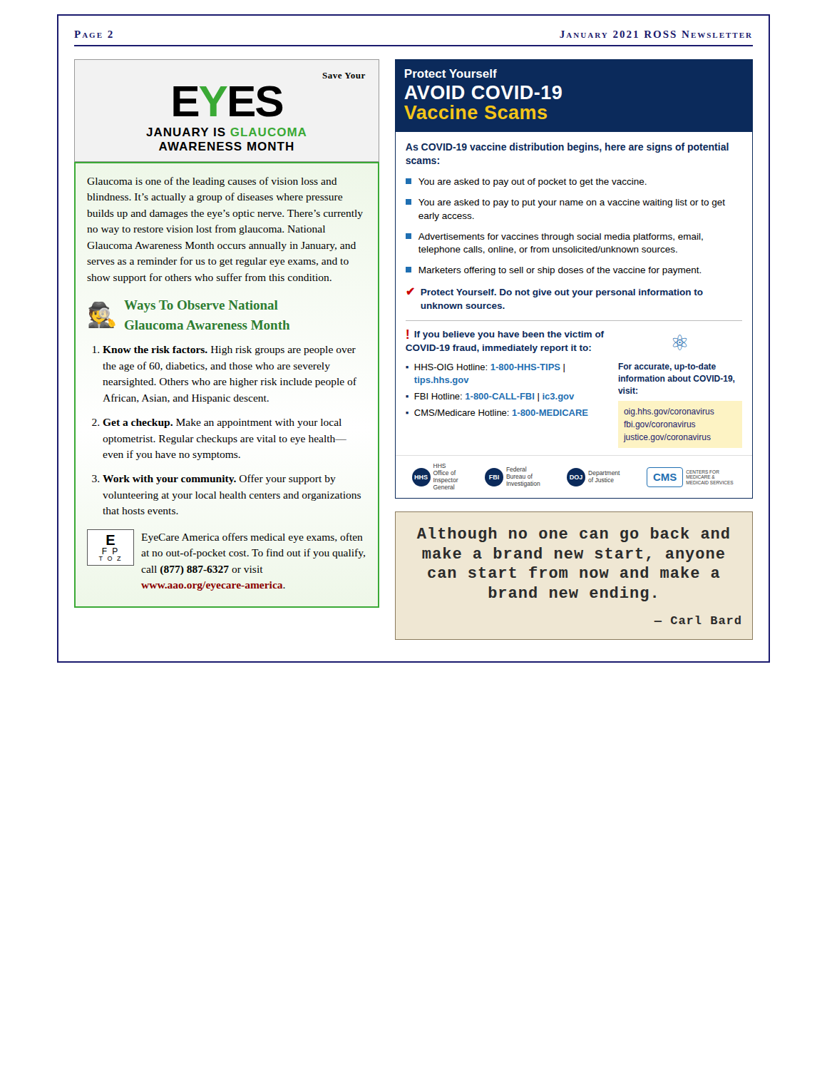Page 2 January 2021 ROSS Newsletter
Save Your
EYES
JANUARY IS GLAUCOMA
AWARENESS MONTH
Glaucoma is one of the leading causes of vision loss and blindness. It’s actually a group of diseases where pressure builds up and damages the eye’s optic nerve. There’s currently no way to restore vision lost from glaucoma. National Glaucoma Awareness Month occurs annually in January, and serves as a reminder for us to get regular eye exams, and to show support for others who suffer from this condition.
🕵 Ways To Observe National
Glaucoma Awareness Month
Know the risk factors. High risk groups are people over the age of 60, diabetics, and those who are severely nearsighted. Others who are higher risk include people of African, Asian, and Hispanic descent.
Get a checkup. Make an appointment with your local optometrist. Regular checkups are vital to eye health—even if you have no symptoms.
Work with your community. Offer your support by volunteering at your local health centers and organizations that hosts events.
E
F P
T O Z
EyeCare America offers medical eye exams, often at no out-of-pocket cost. To find out if you qualify, call (877) 887-6327 or visit www.aao.org/eyecare-america.
Protect Yourself
AVOID COVID-19
Vaccine Scams
As COVID-19 vaccine distribution begins, here are signs of potential scams:
You are asked to pay out of pocket to get the vaccine.
You are asked to pay to put your name on a vaccine waiting list or to get early access.
Advertisements for vaccines through social media platforms, email, telephone calls, online, or from unsolicited/unknown sources.
Marketers offering to sell or ship doses of the vaccine for payment.
✔ Protect Yourself. Do not give out your personal information to unknown sources.
!If you believe you have been the victim of COVID-19 fraud, immediately report it to:
HHS-OIG Hotline: 1-800-HHS-TIPS | tips.hhs.gov
FBI Hotline: 1-800-CALL-FBI | ic3.gov
CMS/Medicare Hotline: 1-800-MEDICARE
⚛
For accurate, up-to-date information about COVID-19, visit:
oig.hhs.gov/coronavirus fbi.gov/coronavirus justice.gov/coronavirus
HHS
HHS
Office of
Inspector
General
FBI
Federal
Bureau of
Investigation
DOJ
Department
of Justice
CMS
CENTERS FOR MEDICARE & MEDICAID SERVICES
Although no one can go back and make a brand new start, anyone can start from now and make a brand new ending.
— Carl Bard